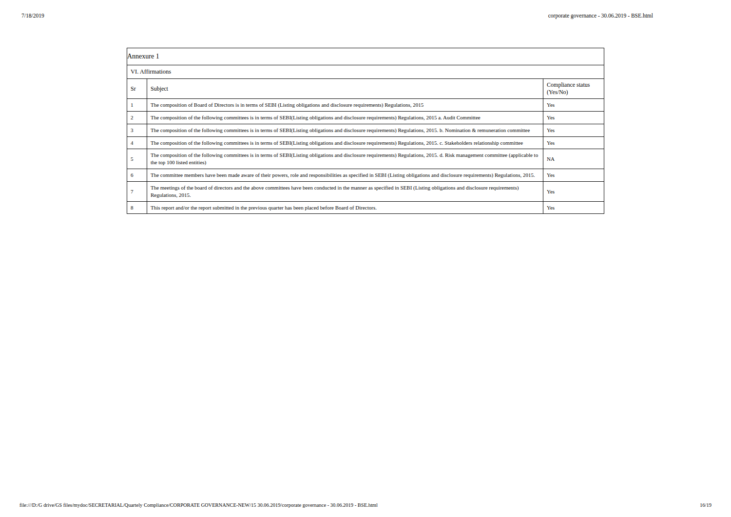7/18/2019
corporate governance - 30.06.2019 - BSE.html
| Annexure 1 |
| VI. Affirmations |
| Sr | Subject | Compliance status (Yes/No) |
| 1 | The composition of Board of Directors is in terms of SEBI (Listing obligations and disclosure requirements) Regulations, 2015 | Yes |
| 2 | The composition of the following committees is in terms of SEBI(Listing obligations and disclosure requirements) Regulations, 2015 a. Audit Committee | Yes |
| 3 | The composition of the following committees is in terms of SEBI(Listing obligations and disclosure requirements) Regulations, 2015. b. Nomination & remuneration committee | Yes |
| 4 | The composition of the following committees is in terms of SEBI(Listing obligations and disclosure requirements) Regulations, 2015. c. Stakeholders relationship committee | Yes |
| 5 | The composition of the following committees is in terms of SEBI(Listing obligations and disclosure requirements) Regulations, 2015. d. Risk management committee (applicable to the top 100 listed entities) | NA |
| 6 | The committee members have been made aware of their powers, role and responsibilities as specified in SEBI (Listing obligations and disclosure requirements) Regulations, 2015. | Yes |
| 7 | The meetings of the board of directors and the above committees have been conducted in the manner as specified in SEBI (Listing obligations and disclosure requirements) Regulations, 2015. | Yes |
| 8 | This report and/or the report submitted in the previous quarter has been placed before Board of Directors. | Yes |
file:///D:/G drive/GS files/mydoc/SECRETARIAL/Quartely Compliance/CORPORATE GOVERNANCE-NEW/15 30.06.2019/corporate governance - 30.06.2019 - BSE.html
16/19